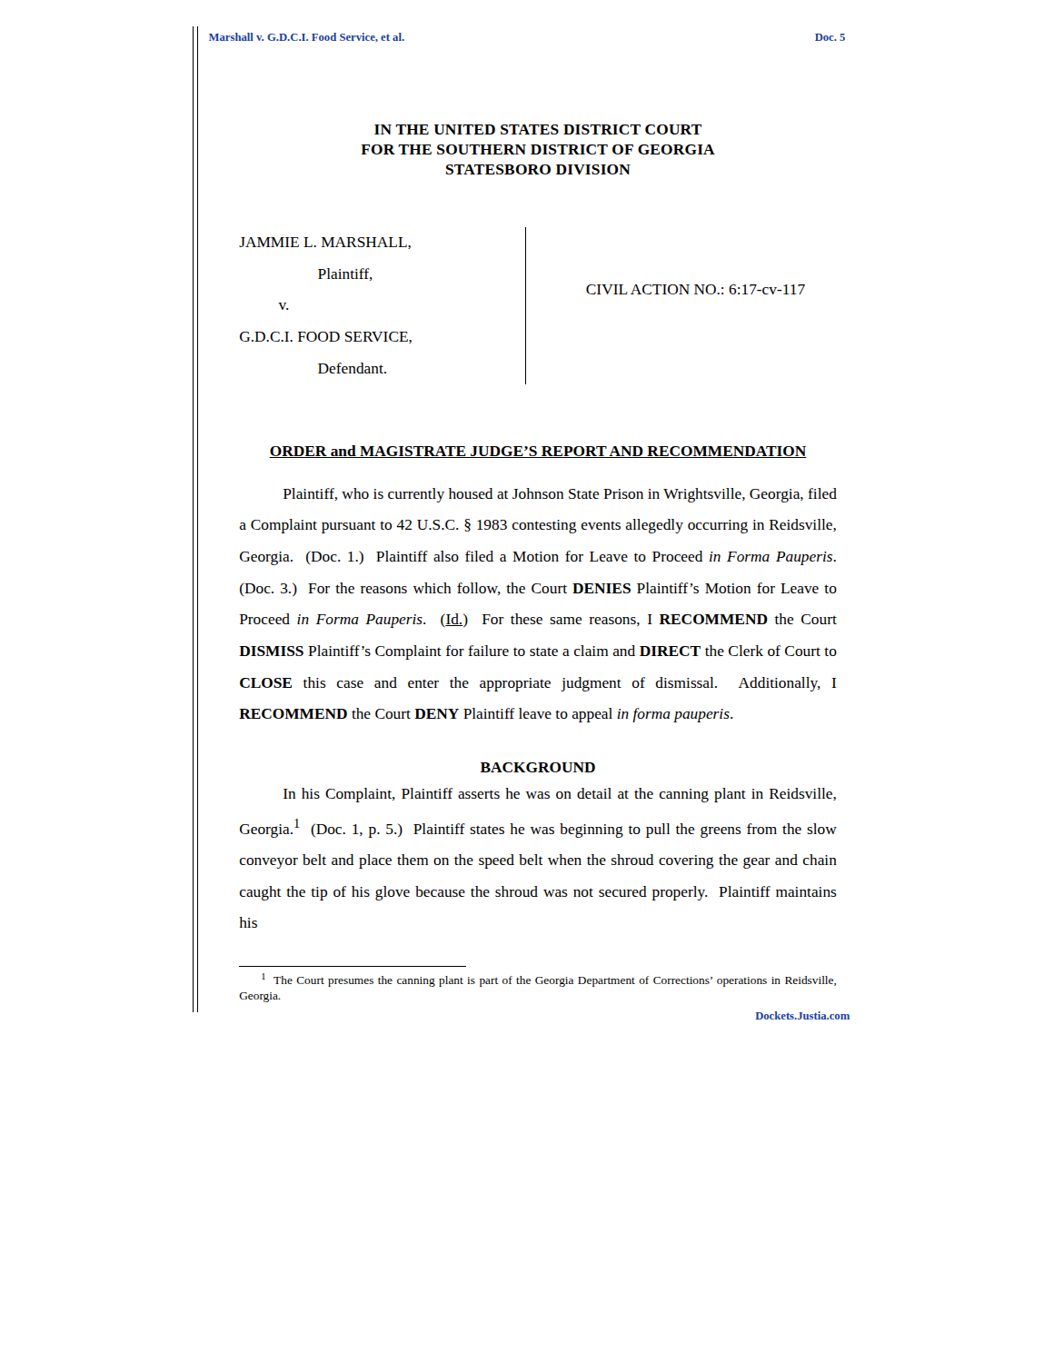Marshall v. G.D.C.I. Food Service, et al.
Doc. 5
IN THE UNITED STATES DISTRICT COURT
FOR THE SOUTHERN DISTRICT OF GEORGIA
STATESBORO DIVISION
| JAMMIE L. MARSHALL, Plaintiff, v. G.D.C.I. FOOD SERVICE, Defendant. | | CIVIL ACTION NO.: 6:17-cv-117 |
ORDER and MAGISTRATE JUDGE’S REPORT AND RECOMMENDATION
Plaintiff, who is currently housed at Johnson State Prison in Wrightsville, Georgia, filed a Complaint pursuant to 42 U.S.C. § 1983 contesting events allegedly occurring in Reidsville, Georgia. (Doc. 1.) Plaintiff also filed a Motion for Leave to Proceed in Forma Pauperis. (Doc. 3.) For the reasons which follow, the Court DENIES Plaintiff’s Motion for Leave to Proceed in Forma Pauperis. (Id.) For these same reasons, I RECOMMEND the Court DISMISS Plaintiff’s Complaint for failure to state a claim and DIRECT the Clerk of Court to CLOSE this case and enter the appropriate judgment of dismissal. Additionally, I RECOMMEND the Court DENY Plaintiff leave to appeal in forma pauperis.
BACKGROUND
In his Complaint, Plaintiff asserts he was on detail at the canning plant in Reidsville, Georgia.1 (Doc. 1, p. 5.) Plaintiff states he was beginning to pull the greens from the slow conveyor belt and place them on the speed belt when the shroud covering the gear and chain caught the tip of his glove because the shroud was not secured properly. Plaintiff maintains his
1 The Court presumes the canning plant is part of the Georgia Department of Corrections’ operations in Reidsville, Georgia.
Dockets.Justia.com